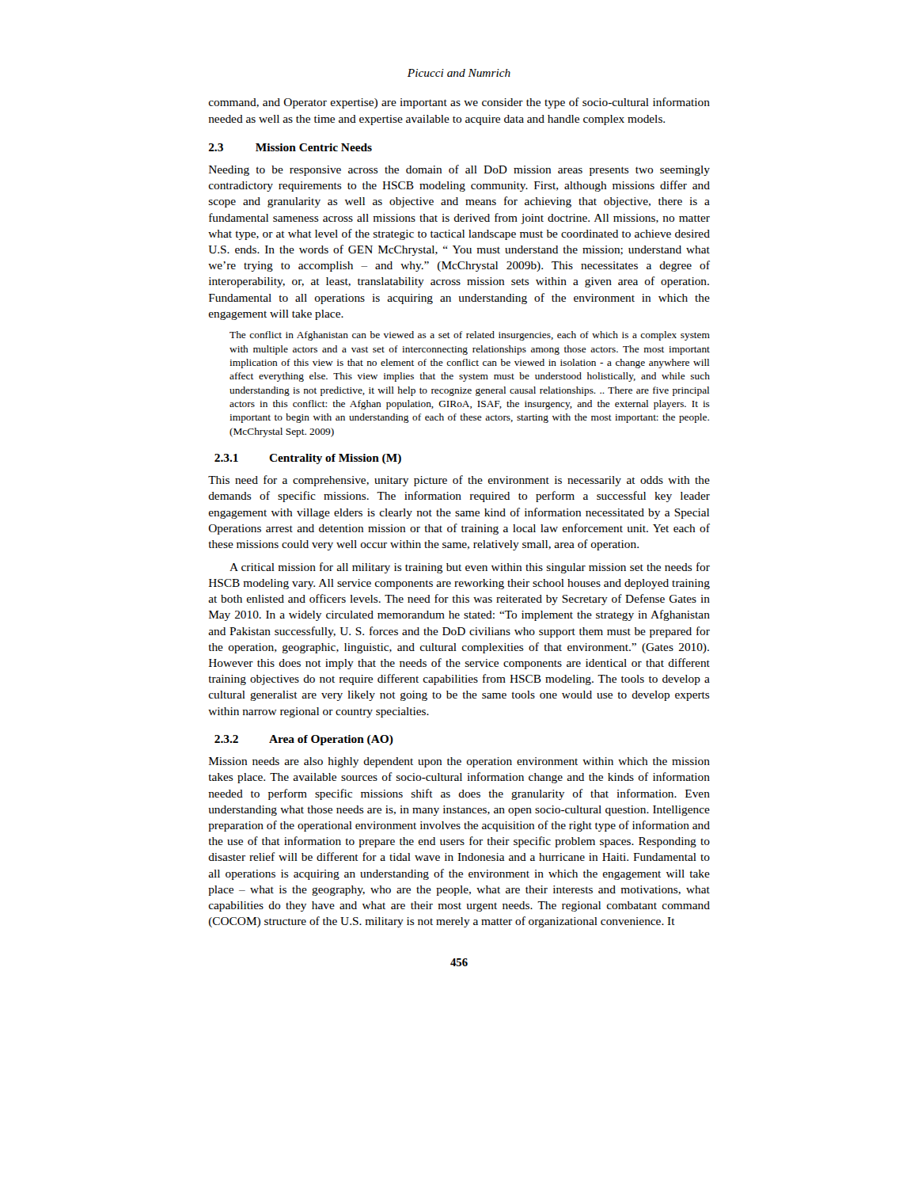Picucci and Numrich
command, and Operator expertise) are important as we consider the type of socio-cultural information needed as well as the time and expertise available to acquire data and handle complex models.
2.3 Mission Centric Needs
Needing to be responsive across the domain of all DoD mission areas presents two seemingly contradictory requirements to the HSCB modeling community. First, although missions differ and scope and granularity as well as objective and means for achieving that objective, there is a fundamental sameness across all missions that is derived from joint doctrine. All missions, no matter what type, or at what level of the strategic to tactical landscape must be coordinated to achieve desired U.S. ends. In the words of GEN McChrystal, “ You must understand the mission; understand what we’re trying to accomplish – and why.” (McChrystal 2009b). This necessitates a degree of interoperability, or, at least, translatability across mission sets within a given area of operation. Fundamental to all operations is acquiring an understanding of the environment in which the engagement will take place.
The conflict in Afghanistan can be viewed as a set of related insurgencies, each of which is a complex system with multiple actors and a vast set of interconnecting relationships among those actors. The most important implication of this view is that no element of the conflict can be viewed in isolation - a change anywhere will affect everything else. This view implies that the system must be understood holistically, and while such understanding is not predictive, it will help to recognize general causal relationships. .. There are five principal actors in this conflict: the Afghan population, GIRoA, ISAF, the insurgency, and the external players. It is important to begin with an understanding of each of these actors, starting with the most important: the people. (McChrystal Sept. 2009)
2.3.1 Centrality of Mission (M)
This need for a comprehensive, unitary picture of the environment is necessarily at odds with the demands of specific missions. The information required to perform a successful key leader engagement with village elders is clearly not the same kind of information necessitated by a Special Operations arrest and detention mission or that of training a local law enforcement unit. Yet each of these missions could very well occur within the same, relatively small, area of operation.
A critical mission for all military is training but even within this singular mission set the needs for HSCB modeling vary. All service components are reworking their school houses and deployed training at both enlisted and officers levels. The need for this was reiterated by Secretary of Defense Gates in May 2010. In a widely circulated memorandum he stated: “To implement the strategy in Afghanistan and Pakistan successfully, U. S. forces and the DoD civilians who support them must be prepared for the operation, geographic, linguistic, and cultural complexities of that environment.” (Gates 2010). However this does not imply that the needs of the service components are identical or that different training objectives do not require different capabilities from HSCB modeling. The tools to develop a cultural generalist are very likely not going to be the same tools one would use to develop experts within narrow regional or country specialties.
2.3.2 Area of Operation (AO)
Mission needs are also highly dependent upon the operation environment within which the mission takes place. The available sources of socio-cultural information change and the kinds of information needed to perform specific missions shift as does the granularity of that information. Even understanding what those needs are is, in many instances, an open socio-cultural question. Intelligence preparation of the operational environment involves the acquisition of the right type of information and the use of that information to prepare the end users for their specific problem spaces. Responding to disaster relief will be different for a tidal wave in Indonesia and a hurricane in Haiti. Fundamental to all operations is acquiring an understanding of the environment in which the engagement will take place – what is the geography, who are the people, what are their interests and motivations, what capabilities do they have and what are their most urgent needs. The regional combatant command (COCOM) structure of the U.S. military is not merely a matter of organizational convenience. It
456